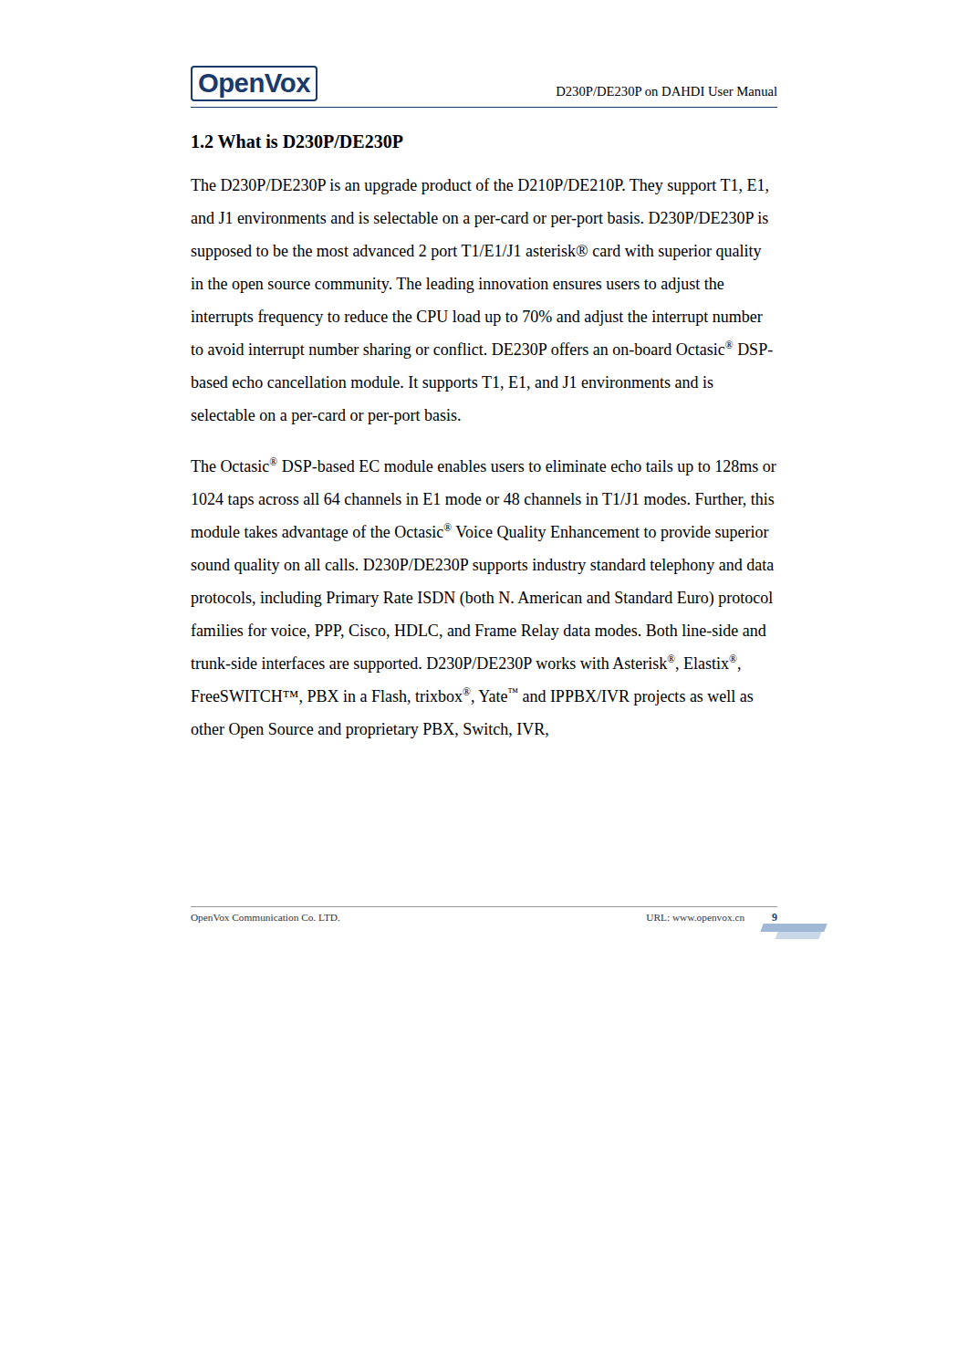Open Vox
D230P/DE230P on DAHDI User Manual
1.2 What is D230P/DE230P
The D230P/DE230P is an upgrade product of the D210P/DE210P. They support T1, E1, and J1 environments and is selectable on a per-card or per-port basis. D230P/DE230P is supposed to be the most advanced 2 port T1/E1/J1 asterisk® card with superior quality in the open source community. The leading innovation ensures users to adjust the interrupts frequency to reduce the CPU load up to 70% and adjust the interrupt number to avoid interrupt number sharing or conflict. DE230P offers an on-board Octasic® DSP-based echo cancellation module. It supports T1, E1, and J1 environments and is selectable on a per-card or per-port basis.
The Octasic® DSP-based EC module enables users to eliminate echo tails up to 128ms or 1024 taps across all 64 channels in E1 mode or 48 channels in T1/J1 modes. Further, this module takes advantage of the Octasic® Voice Quality Enhancement to provide superior sound quality on all calls. D230P/DE230P supports industry standard telephony and data protocols, including Primary Rate ISDN (both N. American and Standard Euro) protocol families for voice, PPP, Cisco, HDLC, and Frame Relay data modes. Both line-side and trunk-side interfaces are supported. D230P/DE230P works with Asterisk®, Elastix®, FreeSWITCH™, PBX in a Flash, trixbox®, Yate™ and IPPBX/IVR projects as well as other Open Source and proprietary PBX, Switch, IVR,
OpenVox Communication Co. LTD. URL: www.openvox.cn 9